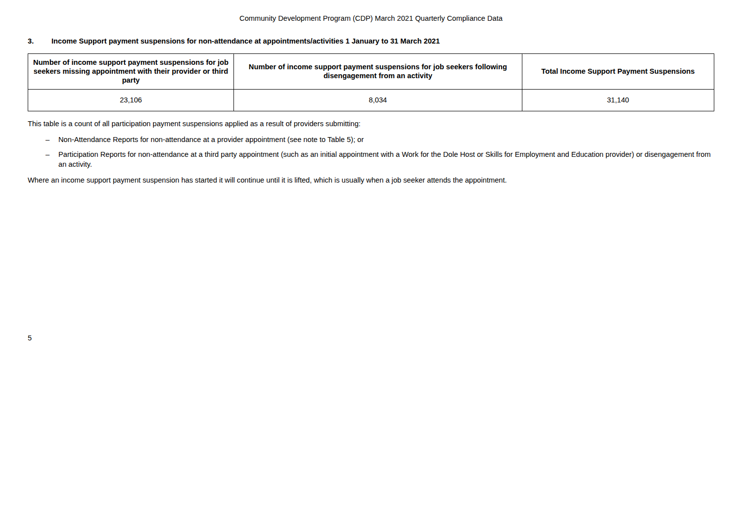Community Development Program (CDP) March 2021 Quarterly Compliance Data
3. Income Support payment suspensions for non-attendance at appointments/activities 1 January to 31 March 2021
| Number of income support payment suspensions for job seekers missing appointment with their provider or third party | Number of income support payment suspensions for job seekers following disengagement from an activity | Total Income Support Payment Suspensions |
| --- | --- | --- |
| 23,106 | 8,034 | 31,140 |
This table is a count of all participation payment suspensions applied as a result of providers submitting:
Non-Attendance Reports for non-attendance at a provider appointment (see note to Table 5); or
Participation Reports for non-attendance at a third party appointment (such as an initial appointment with a Work for the Dole Host or Skills for Employment and Education provider) or disengagement from an activity.
Where an income support payment suspension has started it will continue until it is lifted, which is usually when a job seeker attends the appointment.
5